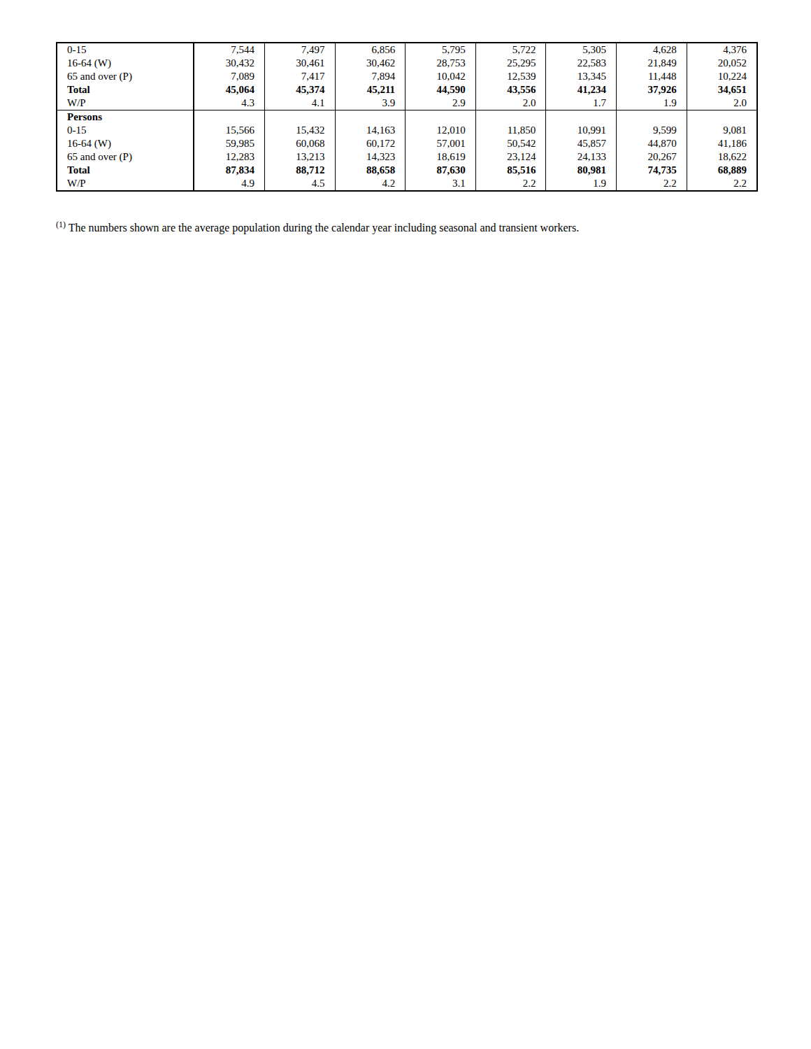| 0-15 | 7,544 | 7,497 | 6,856 | 5,795 | 5,722 | 5,305 | 4,628 | 4,376 |
| 16-64 (W) | 30,432 | 30,461 | 30,462 | 28,753 | 25,295 | 22,583 | 21,849 | 20,052 |
| 65 and over (P) | 7,089 | 7,417 | 7,894 | 10,042 | 12,539 | 13,345 | 11,448 | 10,224 |
| Total | 45,064 | 45,374 | 45,211 | 44,590 | 43,556 | 41,234 | 37,926 | 34,651 |
| W/P | 4.3 | 4.1 | 3.9 | 2.9 | 2.0 | 1.7 | 1.9 | 2.0 |
| Persons | | | | | | | | |
| 0-15 | 15,566 | 15,432 | 14,163 | 12,010 | 11,850 | 10,991 | 9,599 | 9,081 |
| 16-64 (W) | 59,985 | 60,068 | 60,172 | 57,001 | 50,542 | 45,857 | 44,870 | 41,186 |
| 65 and over (P) | 12,283 | 13,213 | 14,323 | 18,619 | 23,124 | 24,133 | 20,267 | 18,622 |
| Total | 87,834 | 88,712 | 88,658 | 87,630 | 85,516 | 80,981 | 74,735 | 68,889 |
| W/P | 4.9 | 4.5 | 4.2 | 3.1 | 2.2 | 1.9 | 2.2 | 2.2 |
(1) The numbers shown are the average population during the calendar year including seasonal and transient workers.